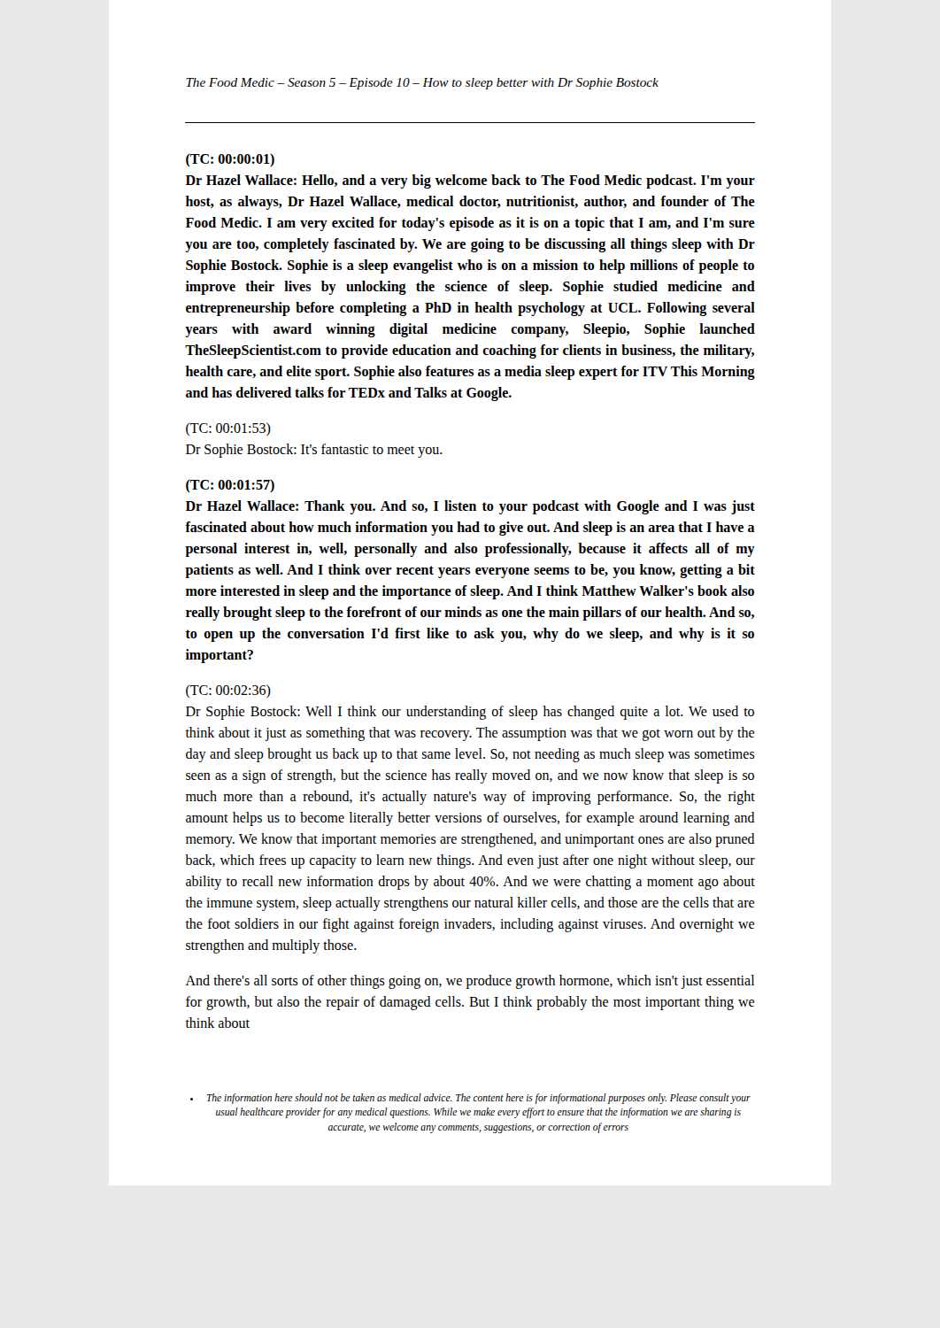The Food Medic – Season 5 – Episode 10 – How to sleep better with Dr Sophie Bostock
(TC: 00:00:01)
Dr Hazel Wallace: Hello, and a very big welcome back to The Food Medic podcast. I'm your host, as always, Dr Hazel Wallace, medical doctor, nutritionist, author, and founder of The Food Medic. I am very excited for today's episode as it is on a topic that I am, and I'm sure you are too, completely fascinated by. We are going to be discussing all things sleep with Dr Sophie Bostock. Sophie is a sleep evangelist who is on a mission to help millions of people to improve their lives by unlocking the science of sleep. Sophie studied medicine and entrepreneurship before completing a PhD in health psychology at UCL. Following several years with award winning digital medicine company, Sleepio, Sophie launched TheSleepScientist.com to provide education and coaching for clients in business, the military, health care, and elite sport. Sophie also features as a media sleep expert for ITV This Morning and has delivered talks for TEDx and Talks at Google.
(TC: 00:01:53)
Dr Sophie Bostock: It's fantastic to meet you.
(TC: 00:01:57)
Dr Hazel Wallace: Thank you. And so, I listen to your podcast with Google and I was just fascinated about how much information you had to give out. And sleep is an area that I have a personal interest in, well, personally and also professionally, because it affects all of my patients as well. And I think over recent years everyone seems to be, you know, getting a bit more interested in sleep and the importance of sleep. And I think Matthew Walker's book also really brought sleep to the forefront of our minds as one the main pillars of our health. And so, to open up the conversation I'd first like to ask you, why do we sleep, and why is it so important?
(TC: 00:02:36)
Dr Sophie Bostock: Well I think our understanding of sleep has changed quite a lot. We used to think about it just as something that was recovery. The assumption was that we got worn out by the day and sleep brought us back up to that same level. So, not needing as much sleep was sometimes seen as a sign of strength, but the science has really moved on, and we now know that sleep is so much more than a rebound, it's actually nature's way of improving performance. So, the right amount helps us to become literally better versions of ourselves, for example around learning and memory. We know that important memories are strengthened, and unimportant ones are also pruned back, which frees up capacity to learn new things. And even just after one night without sleep, our ability to recall new information drops by about 40%. And we were chatting a moment ago about the immune system, sleep actually strengthens our natural killer cells, and those are the cells that are the foot soldiers in our fight against foreign invaders, including against viruses. And overnight we strengthen and multiply those.
And there's all sorts of other things going on, we produce growth hormone, which isn't just essential for growth, but also the repair of damaged cells. But I think probably the most important thing we think about
The information here should not be taken as medical advice. The content here is for informational purposes only. Please consult your usual healthcare provider for any medical questions. While we make every effort to ensure that the information we are sharing is accurate, we welcome any comments, suggestions, or correction of errors